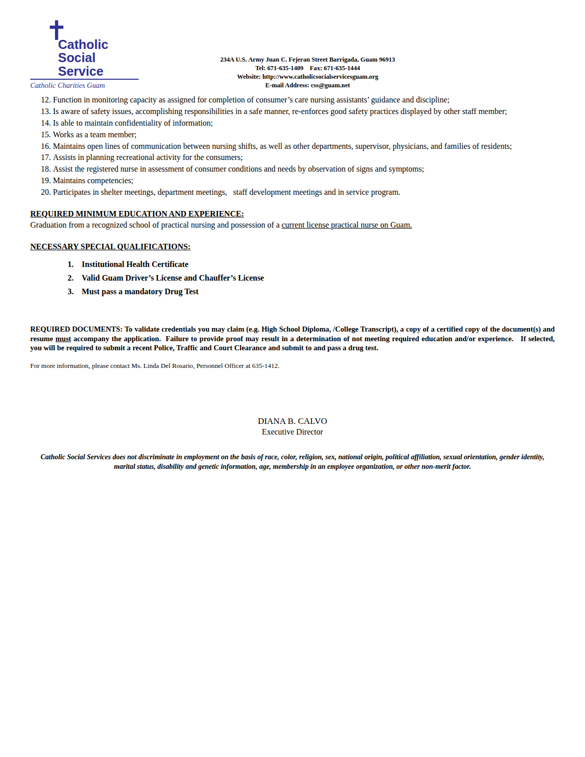✝
Catholic
Social
Service
Catholic Charities Guam
234A U.S. Army Juan C. Fejeran Street Barrigada, Guam 96913
Tel: 671-635-1409 Fax: 671-635-1444
Website: http://www.catholicsocialservicesguam.org
E-mail Address: css@guam.net
Function in monitoring capacity as assigned for completion of consumer’s care nursing assistants’ guidance and discipline;
Is aware of safety issues, accomplishing responsibilities in a safe manner, re-enforces good safety practices displayed by other staff member;
Is able to maintain confidentiality of information;
Works as a team member;
Maintains open lines of communication between nursing shifts, as well as other departments, supervisor, physicians, and families of residents;
Assists in planning recreational activity for the consumers;
Assist the registered nurse in assessment of consumer conditions and needs by observation of signs and symptoms;
Maintains competencies;
Participates in shelter meetings, department meetings, staff development meetings and in service program.
REQUIRED MINIMUM EDUCATION AND EXPERIENCE:
Graduation from a recognized school of practical nursing and possession of a current license practical nurse on Guam.
NECESSARY SPECIAL QUALIFICATIONS:
Institutional Health Certificate
Valid Guam Driver’s License and Chauffer’s License
Must pass a mandatory Drug Test
REQUIRED DOCUMENTS: To validate credentials you may claim (e.g. High School Diploma, /College Transcript), a copy of a certified copy of the document(s) and resume must accompany the application. Failure to provide proof may result in a determination of not meeting required education and/or experience. If selected, you will be required to submit a recent Police, Traffic and Court Clearance and submit to and pass a drug test.
For more information, please contact Ms. Linda Del Rosario, Personnel Officer at 635-1412.
DIANA B. CALVO
Executive Director
Catholic Social Services does not discriminate in employment on the basis of race, color, religion, sex, national origin, political affiliation, sexual orientation, gender identity, marital status, disability and genetic information, age, membership in an employee organization, or other non-merit factor.